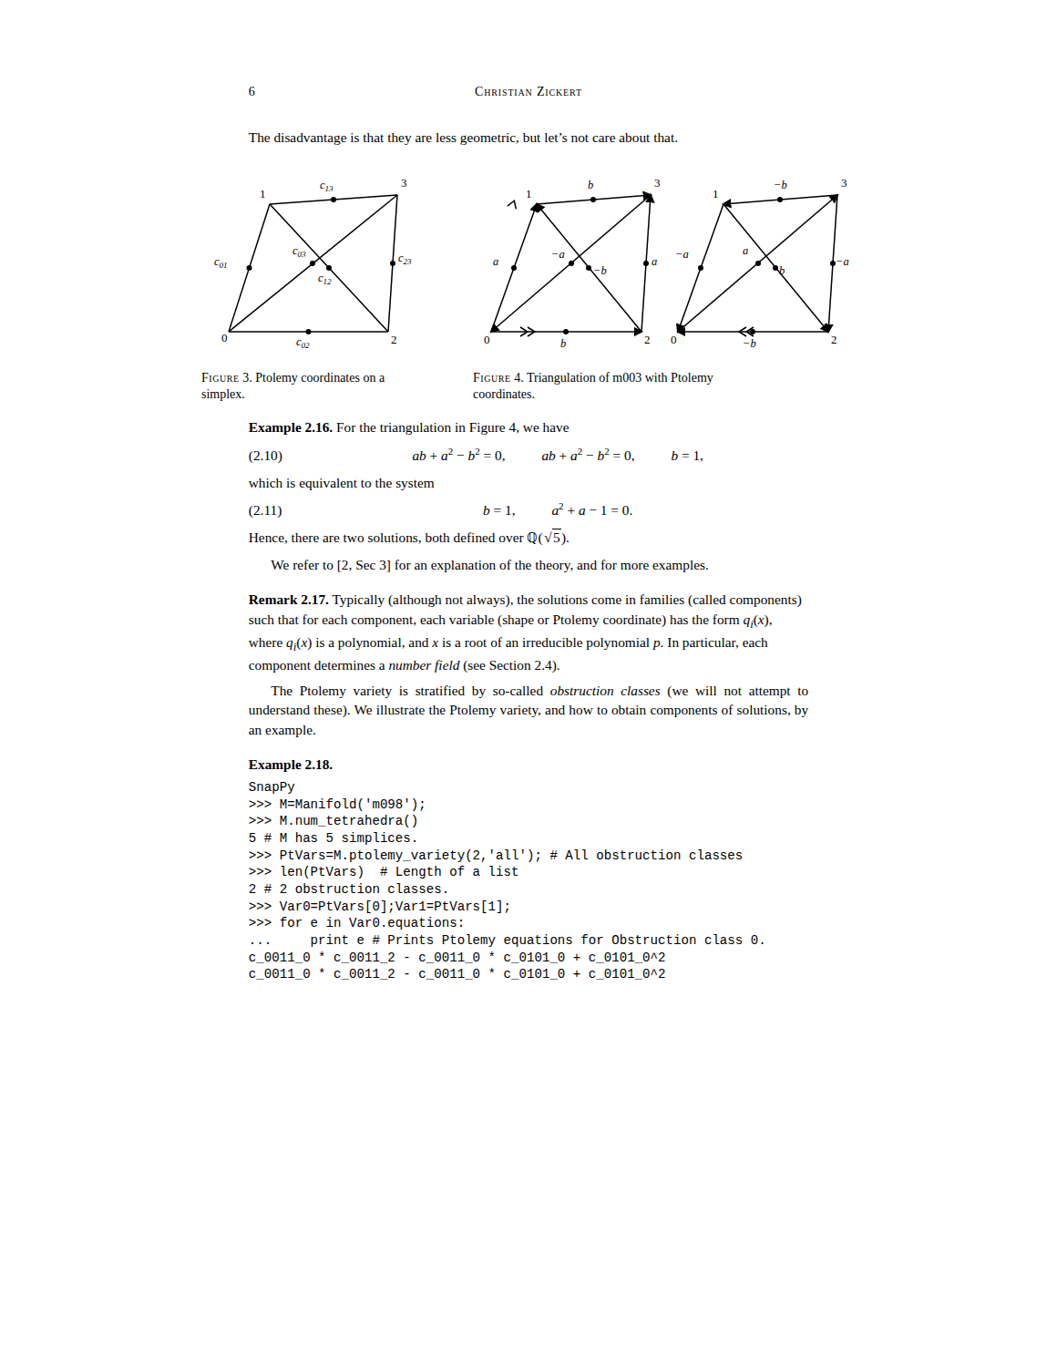6 Christian Zickert
The disadvantage is that they are less geometric, but let’s not care about that.
0 1 2 3 c01 c02 c13 c23 c03 c12
Figure 3. Ptolemy coordinates on a simplex.
0 1 2 3 a b b a −a −b 0 1 2 3 −a −b −b −a a b
Figure 4. Triangulation of m003 with Ptolemy coordinates.
Example 2.16. For the triangulation in Figure 4, we have
(2.10)
ab + a2 − b2 = 0, ab + a2 − b2 = 0, b = 1,
which is equivalent to the system
(2.11)
b = 1, a2 + a − 1 = 0.
Hence, there are two solutions, both defined over ℚ(√5).
We refer to [2, Sec 3] for an explanation of the theory, and for more examples.
Remark 2.17. Typically (although not always), the solutions come in families (called components) such that for each component, each variable (shape or Ptolemy coordinate) has the form qi(x), where qi(x) is a polynomial, and x is a root of an irreducible polynomial p. In particular, each component determines a number field (see Section 2.4).
The Ptolemy variety is stratified by so-called obstruction classes (we will not attempt to understand these). We illustrate the Ptolemy variety, and how to obtain components of solutions, by an example.
Example 2.18.
SnapPy
>>> M=Manifold('m098');
>>> M.num_tetrahedra()
5 # M has 5 simplices.
>>> PtVars=M.ptolemy_variety(2,'all'); # All obstruction classes
>>> len(PtVars)  # Length of a list
2 # 2 obstruction classes.
>>> Var0=PtVars[0];Var1=PtVars[1];
>>> for e in Var0.equations:
...     print e # Prints Ptolemy equations for Obstruction class 0.
c_0011_0 * c_0011_2 - c_0011_0 * c_0101_0 + c_0101_0^2
c_0011_0 * c_0011_2 - c_0011_0 * c_0101_0 + c_0101_0^2